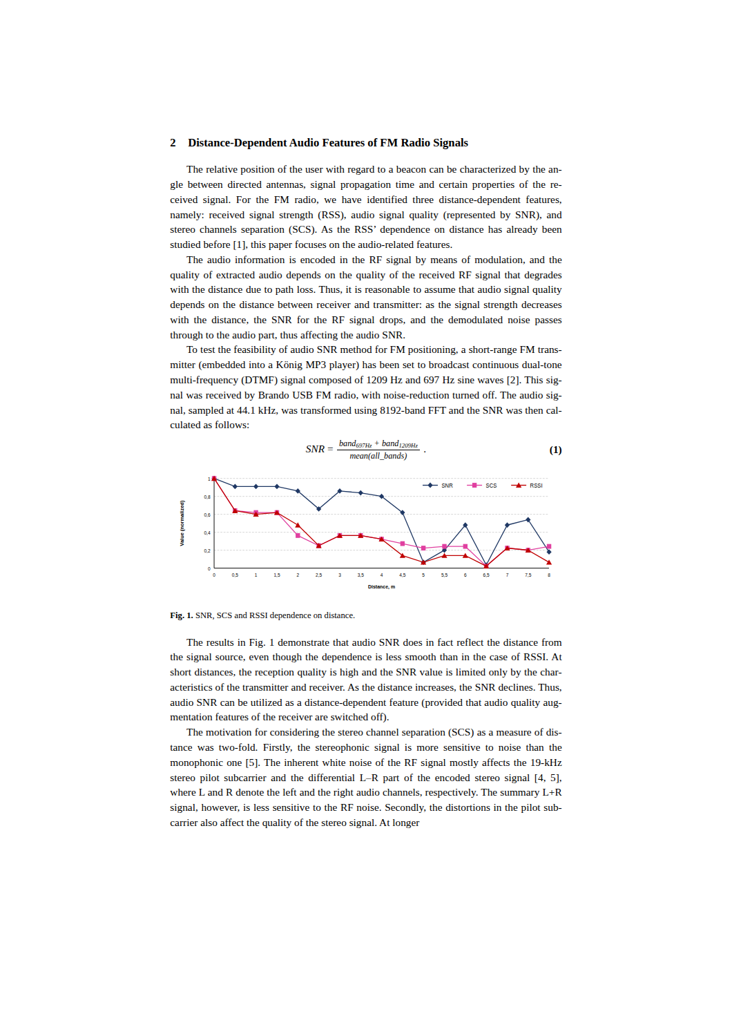2 Distance-Dependent Audio Features of FM Radio Signals
The relative position of the user with regard to a beacon can be characterized by the angle between directed antennas, signal propagation time and certain properties of the received signal. For the FM radio, we have identified three distance-dependent features, namely: received signal strength (RSS), audio signal quality (represented by SNR), and stereo channels separation (SCS). As the RSS’ dependence on distance has already been studied before [1], this paper focuses on the audio-related features.
The audio information is encoded in the RF signal by means of modulation, and the quality of extracted audio depends on the quality of the received RF signal that degrades with the distance due to path loss. Thus, it is reasonable to assume that audio signal quality depends on the distance between receiver and transmitter: as the signal strength decreases with the distance, the SNR for the RF signal drops, and the demodulated noise passes through to the audio part, thus affecting the audio SNR.
To test the feasibility of audio SNR method for FM positioning, a short-range FM transmitter (embedded into a König MP3 player) has been set to broadcast continuous dual-tone multi-frequency (DTMF) signal composed of 1209 Hz and 697 Hz sine waves [2]. This signal was received by Brando USB FM radio, with noise-reduction turned off. The audio signal, sampled at 44.1 kHz, was transformed using 8192-band FFT and the SNR was then calculated as follows:
SNR = band697Hz + band1209Hz mean(all_bands) . (1)
1 0,8 0,6 0,4 0,2 0 0 0,5 1 1,5 2 2,5 3 3,5 4 4,5 5 5,5 6 6,5 7 7,5 8 Distance, m Value (normalized) SNR SCS RSSI
Fig. 1. SNR, SCS and RSSI dependence on distance.
The results in Fig. 1 demonstrate that audio SNR does in fact reflect the distance from the signal source, even though the dependence is less smooth than in the case of RSSI. At short distances, the reception quality is high and the SNR value is limited only by the characteristics of the transmitter and receiver. As the distance increases, the SNR declines. Thus, audio SNR can be utilized as a distance-dependent feature (provided that audio quality augmentation features of the receiver are switched off).
The motivation for considering the stereo channel separation (SCS) as a measure of distance was two-fold. Firstly, the stereophonic signal is more sensitive to noise than the monophonic one [5]. The inherent white noise of the RF signal mostly affects the 19-kHz stereo pilot subcarrier and the differential L–R part of the encoded stereo signal [4, 5], where L and R denote the left and the right audio channels, respectively. The summary L+R signal, however, is less sensitive to the RF noise. Secondly, the distortions in the pilot subcarrier also affect the quality of the stereo signal. At longer